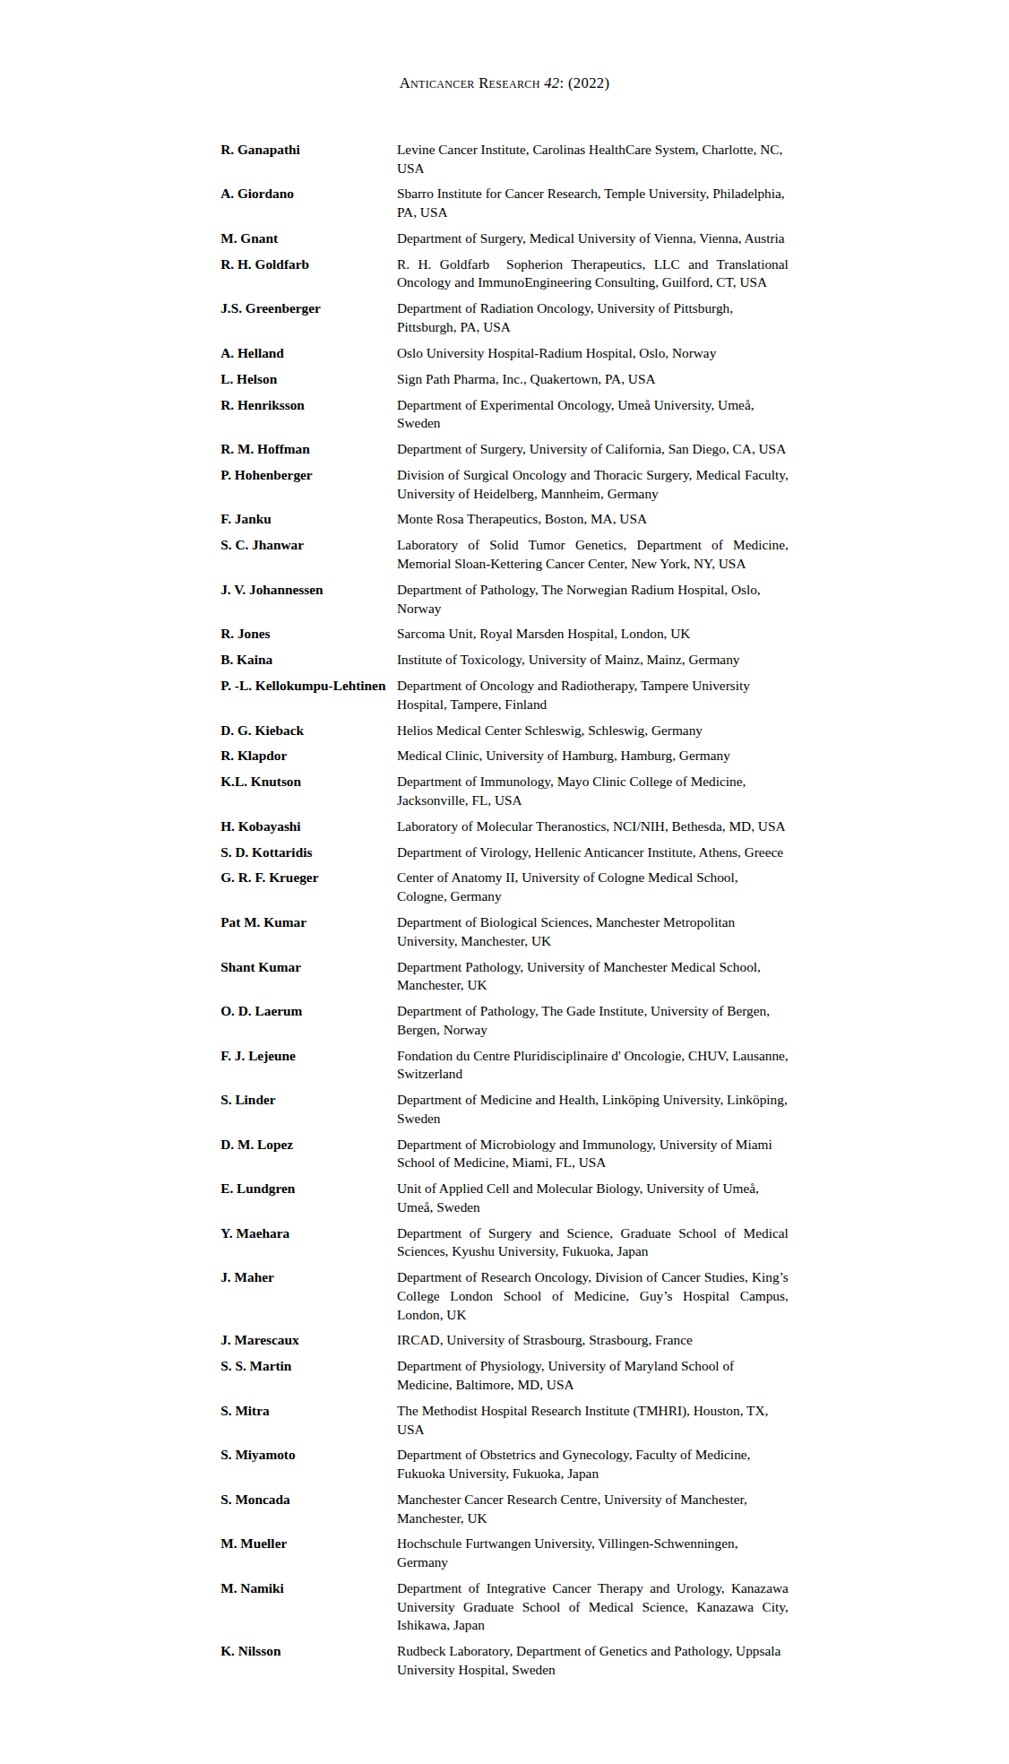Anticancer Research 42: (2022)
| R. Ganapathi | Levine Cancer Institute, Carolinas HealthCare System, Charlotte, NC, USA |
| A. Giordano | Sbarro Institute for Cancer Research, Temple University, Philadelphia, PA, USA |
| M. Gnant | Department of Surgery, Medical University of Vienna, Vienna, Austria |
| R. H. Goldfarb | R. H. Goldfarb Sopherion Therapeutics, LLC and Translational Oncology and ImmunoEngineering Consulting, Guilford, CT, USA |
| J.S. Greenberger | Department of Radiation Oncology, University of Pittsburgh, Pittsburgh, PA, USA |
| A. Helland | Oslo University Hospital-Radium Hospital, Oslo, Norway |
| L. Helson | Sign Path Pharma, Inc., Quakertown, PA, USA |
| R. Henriksson | Department of Experimental Oncology, Umeå University, Umeå, Sweden |
| R. M. Hoffman | Department of Surgery, University of California, San Diego, CA, USA |
| P. Hohenberger | Division of Surgical Oncology and Thoracic Surgery, Medical Faculty, University of Heidelberg, Mannheim, Germany |
| F. Janku | Monte Rosa Therapeutics, Boston, MA, USA |
| S. C. Jhanwar | Laboratory of Solid Tumor Genetics, Department of Medicine, Memorial Sloan-Kettering Cancer Center, New York, NY, USA |
| J. V. Johannessen | Department of Pathology, The Norwegian Radium Hospital, Oslo, Norway |
| R. Jones | Sarcoma Unit, Royal Marsden Hospital, London, UK |
| B. Kaina | Institute of Toxicology, University of Mainz, Mainz, Germany |
| P. -L. Kellokumpu-Lehtinen | Department of Oncology and Radiotherapy, Tampere University Hospital, Tampere, Finland |
| D. G. Kieback | Helios Medical Center Schleswig, Schleswig, Germany |
| R. Klapdor | Medical Clinic, University of Hamburg, Hamburg, Germany |
| K.L. Knutson | Department of Immunology, Mayo Clinic College of Medicine, Jacksonville, FL, USA |
| H. Kobayashi | Laboratory of Molecular Theranostics, NCI/NIH, Bethesda, MD, USA |
| S. D. Kottaridis | Department of Virology, Hellenic Anticancer Institute, Athens, Greece |
| G. R. F. Krueger | Center of Anatomy II, University of Cologne Medical School, Cologne, Germany |
| Pat M. Kumar | Department of Biological Sciences, Manchester Metropolitan University, Manchester, UK |
| Shant Kumar | Department Pathology, University of Manchester Medical School, Manchester, UK |
| O. D. Laerum | Department of Pathology, The Gade Institute, University of Bergen, Bergen, Norway |
| F. J. Lejeune | Fondation du Centre Pluridisciplinaire d' Oncologie, CHUV, Lausanne, Switzerland |
| S. Linder | Department of Medicine and Health, Linköping University, Linköping, Sweden |
| D. M. Lopez | Department of Microbiology and Immunology, University of Miami School of Medicine, Miami, FL, USA |
| E. Lundgren | Unit of Applied Cell and Molecular Biology, University of Umeå, Umeå, Sweden |
| Y. Maehara | Department of Surgery and Science, Graduate School of Medical Sciences, Kyushu University, Fukuoka, Japan |
| J. Maher | Department of Research Oncology, Division of Cancer Studies, King’s College London School of Medicine, Guy’s Hospital Campus, London, UK |
| J. Marescaux | IRCAD, University of Strasbourg, Strasbourg, France |
| S. S. Martin | Department of Physiology, University of Maryland School of Medicine, Baltimore, MD, USA |
| S. Mitra | The Methodist Hospital Research Institute (TMHRI), Houston, TX, USA |
| S. Miyamoto | Department of Obstetrics and Gynecology, Faculty of Medicine, Fukuoka University, Fukuoka, Japan |
| S. Moncada | Manchester Cancer Research Centre, University of Manchester, Manchester, UK |
| M. Mueller | Hochschule Furtwangen University, Villingen-Schwenningen, Germany |
| M. Namiki | Department of Integrative Cancer Therapy and Urology, Kanazawa University Graduate School of Medical Science, Kanazawa City, Ishikawa, Japan |
| K. Nilsson | Rudbeck Laboratory, Department of Genetics and Pathology, Uppsala University Hospital, Sweden |